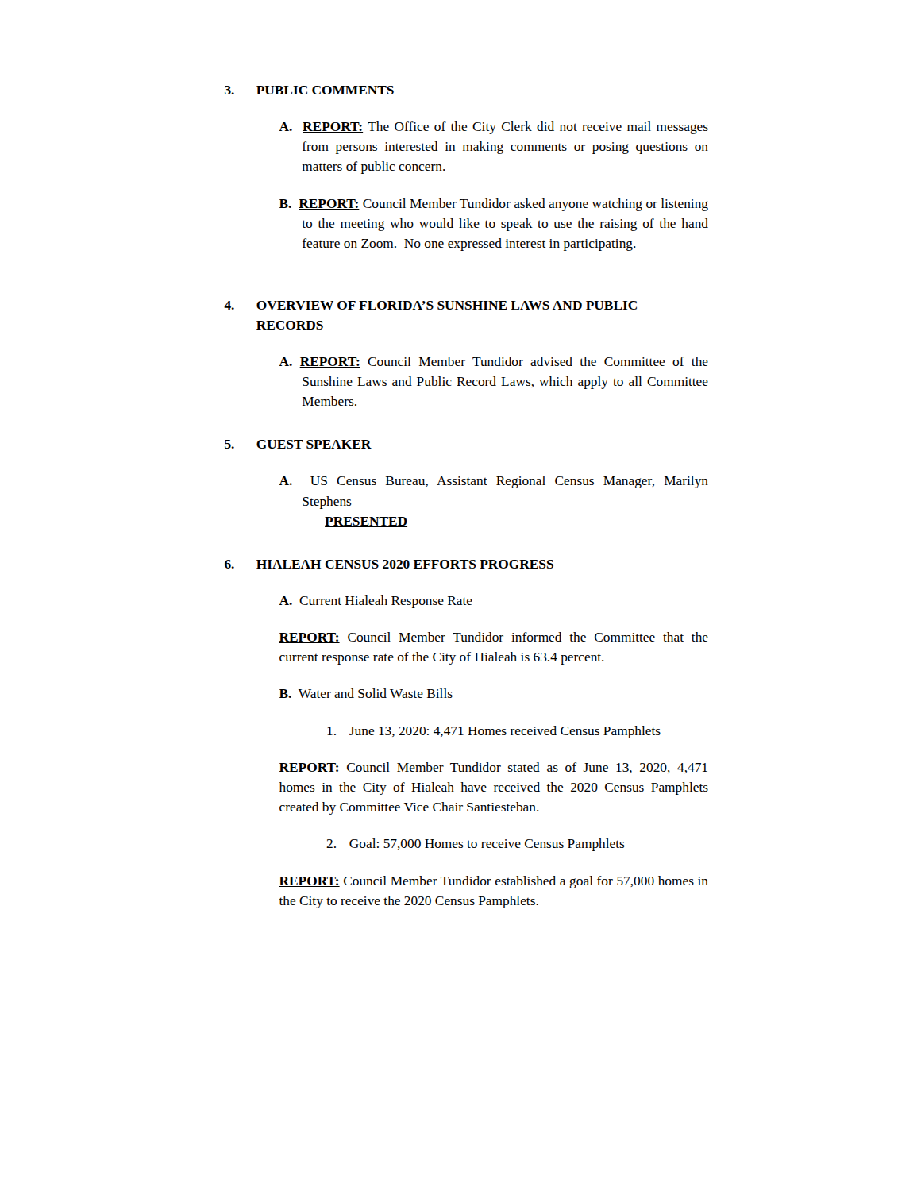3.
Public Comments
A. REPORT: The Office of the City Clerk did not receive mail messages from persons interested in making comments or posing questions on matters of public concern.
B. REPORT: Council Member Tundidor asked anyone watching or listening to the meeting who would like to speak to use the raising of the hand feature on Zoom. No one expressed interest in participating.
4.
Overview of Florida’s Sunshine Laws and Public Records
A. REPORT: Council Member Tundidor advised the Committee of the Sunshine Laws and Public Record Laws, which apply to all Committee Members.
5.
Guest Speaker
A. US Census Bureau, Assistant Regional Census Manager, Marilyn Stephens
PRESENTED
6.
Hialeah Census 2020 Efforts Progress
A. Current Hialeah Response Rate
REPORT: Council Member Tundidor informed the Committee that the current response rate of the City of Hialeah is 63.4 percent.
B. Water and Solid Waste Bills
1. June 13, 2020: 4,471 Homes received Census Pamphlets
REPORT: Council Member Tundidor stated as of June 13, 2020, 4,471 homes in the City of Hialeah have received the 2020 Census Pamphlets created by Committee Vice Chair Santiesteban.
2. Goal: 57,000 Homes to receive Census Pamphlets
REPORT: Council Member Tundidor established a goal for 57,000 homes in the City to receive the 2020 Census Pamphlets.